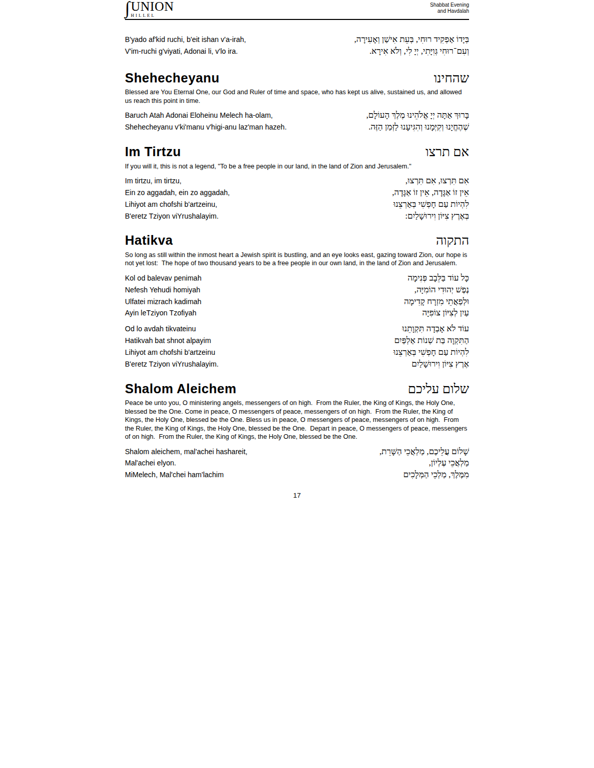∫ UNION HILLEL
Shabbat Evening
and Havdalah
B'yado af'kid ruchi, b'eit ishan v'a-irah,
בְּיָדוֹ אַפְקִיד רוּחִי, בְּעֵת אִישַׁן וְאָעִירָה,
V'im-ruchi g'viyati, Adonai li, v'lo ira.
וְעִם־רוּחִי גְּוִיָּתִי, יְיָ לִי, וְלֹא אִירָא.
Shehecheyanu שהחינו
Blessed are You Eternal One, our God and Ruler of time and space, who has kept us alive, sustained us, and allowed us reach this point in time.
Baruch Atah Adonai Eloheinu Melech ha-olam,
בָּרוּךְ אַתָּה יְיָ אֱלֹהֵינוּ מֶלֶךְ הָעוֹלָם,
Shehecheyanu v'ki'manu v'higi-anu laz'man hazeh.
שֶׁהֶחֱיָנוּ וְקִיְּמָנוּ וְהִגִּיעָנוּ לַזְּמַן הַזֶּה.
Im Tirtzu אם תרצו
If you will it, this is not a legend, "To be a free people in our land, in the land of Zion and Jerusalem."
Im tirtzu, im tirtzu,
אִם תִּרְצוּ, אִם תִּרְצוּ,
Ein zo aggadah, ein zo aggadah,
אֵין זוֹ אַגָּדָה, אֵין זוֹ אַגָּדָה,
Lihiyot am chofshi b'artzeinu,
לִהְיוֹת עַם חָפְשִׁי בְּאַרְצֵנוּ
B'eretz Tziyon viYrushalayim.
בְּאֶרֶץ צִיּוֹן וִירוּשָׁלַיִם:
Hatikva התקוה
So long as still within the inmost heart a Jewish spirit is bustling, and an eye looks east, gazing toward Zion, our hope is not yet lost: The hope of two thousand years to be a free people in our own land, in the land of Zion and Jerusalem.
Kol od balevav penimah
כָּל עוֹד בַּלֵּבָב פְּנִימָה
Nefesh Yehudi homiyah
נֶפֶשׁ יְהוּדִי הוֹמִיָּה,
Ulfatei mizrach kadimah
וּלְפַאֲתֵי מִזְרָח קָדִימָה
Ayin leTziyon Tzofiyah
עַיִן לְצִיּוֹן צוֹפִיָּה
Od lo avdah tikvateinu
עוֹד לֹא אָבְדָה תִּקְוָתֵנוּ
Hatikvah bat shnot alpayim
הַתִּקְוָה בַּת שְׁנוֹת אַלְפַּיִם
Lihiyot am chofshi b'artzeinu
לִהְיוֹת עַם חָפְשִׁי בְּאַרְצֵנוּ
B'eretz Tziyon viYrushalayim.
אֶרֶץ צִיּוֹן וִירוּשָׁלַיִם
Shalom Aleichem שלום עליכם
Peace be unto you, O ministering angels, messengers of on high. From the Ruler, the King of Kings, the Holy One, blessed be the One. Come in peace, O messengers of peace, messengers of on high. From the Ruler, the King of Kings, the Holy One, blessed be the One. Bless us in peace, O messengers of peace, messengers of on high. From the Ruler, the King of Kings, the Holy One, blessed be the One. Depart in peace, O messengers of peace, messengers of on high. From the Ruler, the King of Kings, the Holy One, blessed be the One.
Shalom aleichem, mal'achei hashareit,
שָׁלוֹם עֲלֵיכֶם, מַלְאֲכֵי הַשָּׁרֵת,
Mal'achei elyon.
מַלְאֲכֵי עֶלְיוֹן,
MiMelech, Mal'chei ham'lachim
מִמֶּלֶךְ, מַלְכֵי הַמְּלָכִים
17